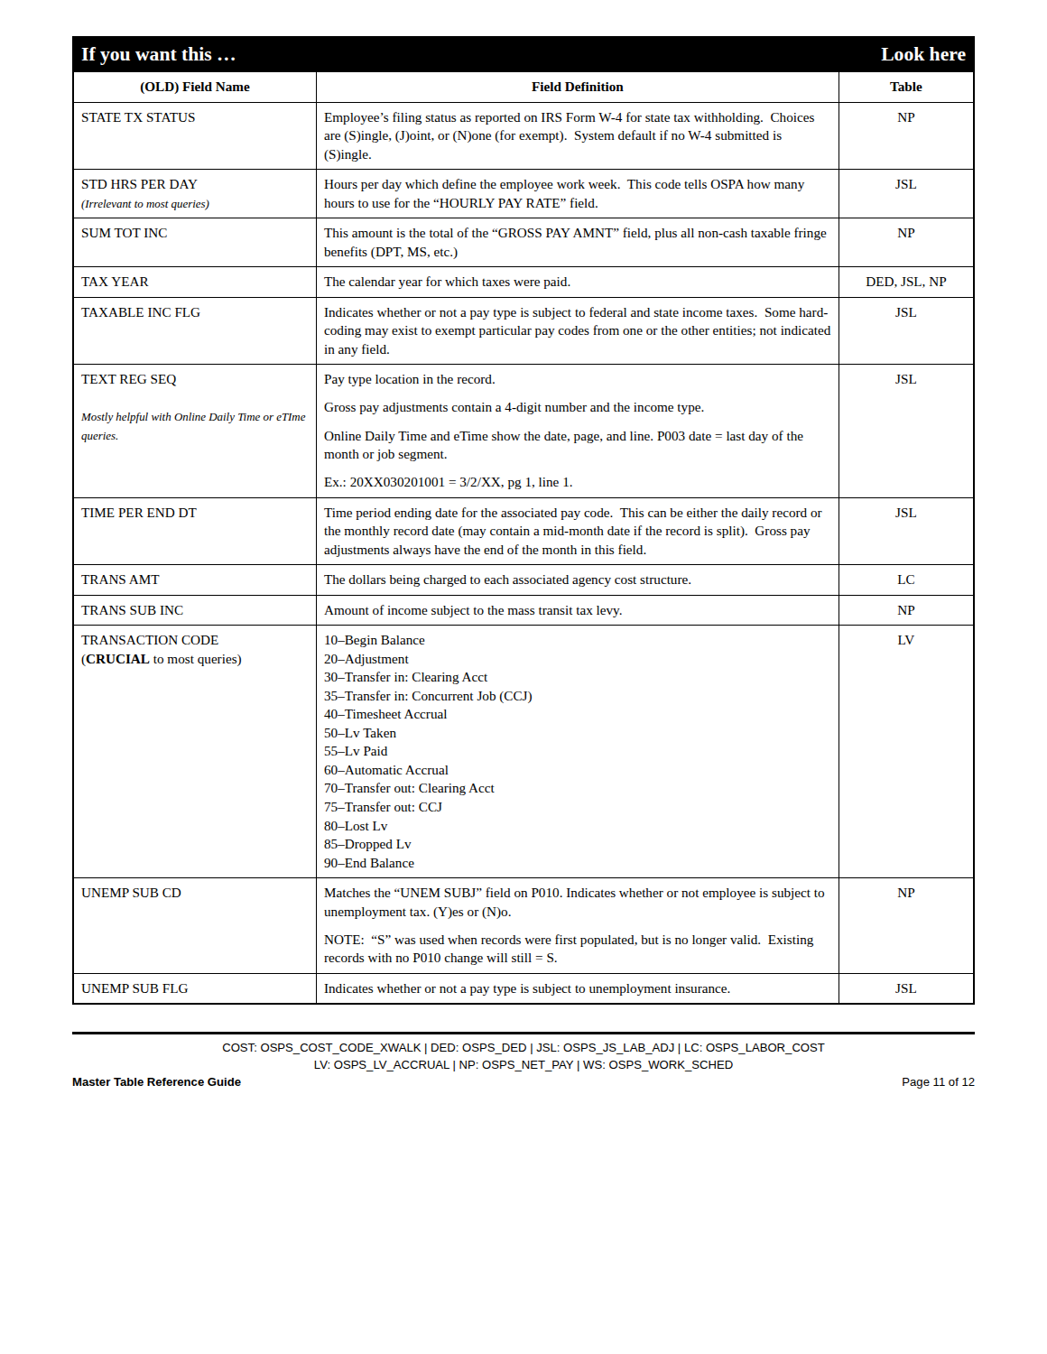| If you want this … | Look here |
| --- | --- |
| (OLD) Field Name | Field Definition | Table |
| STATE TX STATUS | Employee’s filing status as reported on IRS Form W-4 for state tax withholding. Choices are (S)ingle, (J)oint, or (N)one (for exempt). System default if no W-4 submitted is (S)ingle. | NP |
| STD HRS PER DAY (Irrelevant to most queries) | Hours per day which define the employee work week. This code tells OSPA how many hours to use for the “HOURLY PAY RATE” field. | JSL |
| SUM TOT INC | This amount is the total of the “GROSS PAY AMNT” field, plus all non-cash taxable fringe benefits (DPT, MS, etc.) | NP |
| TAX YEAR | The calendar year for which taxes were paid. | DED, JSL, NP |
| TAXABLE INC FLG | Indicates whether or not a pay type is subject to federal and state income taxes. Some hard-coding may exist to exempt particular pay codes from one or the other entities; not indicated in any field. | JSL |
| TEXT REG SEQ Mostly helpful with Online Daily Time or eTIme queries. | Pay type location in the record. Gross pay adjustments contain a 4-digit number and the income type. Online Daily Time and eTime show the date, page, and line. P003 date = last day of the month or job segment. Ex.: 20XX030201001 = 3/2/XX, pg 1, line 1. | JSL |
| TIME PER END DT | Time period ending date for the associated pay code. This can be either the daily record or the monthly record date (may contain a mid-month date if the record is split). Gross pay adjustments always have the end of the month in this field. | JSL |
| TRANS AMT | The dollars being charged to each associated agency cost structure. | LC |
| TRANS SUB INC | Amount of income subject to the mass transit tax levy. | NP |
| TRANSACTION CODE ( CRUCIAL to most queries) | 10–Begin Balance 20–Adjustment 30–Transfer in: Clearing Acct 35–Transfer in: Concurrent Job (CCJ) 40–Timesheet Accrual 50–Lv Taken 55–Lv Paid 60–Automatic Accrual 70–Transfer out: Clearing Acct 75–Transfer out: CCJ 80–Lost Lv 85–Dropped Lv 90–End Balance | LV |
| UNEMP SUB CD | Matches the “UNEM SUBJ” field on P010. Indicates whether or not employee is subject to unemployment tax. (Y)es or (N)o. NOTE: “S” was used when records were first populated, but is no longer valid. Existing records with no P010 change will still = S. | NP |
| UNEMP SUB FLG | Indicates whether or not a pay type is subject to unemployment insurance. | JSL |
COST: OSPS_COST_CODE_XWALK | DED: OSPS_DED | JSL: OSPS_JS_LAB_ADJ | LC: OSPS_LABOR_COST
LV: OSPS_LV_ACCRUAL | NP: OSPS_NET_PAY | WS: OSPS_WORK_SCHED
Master Table Reference Guide Page 11 of 12